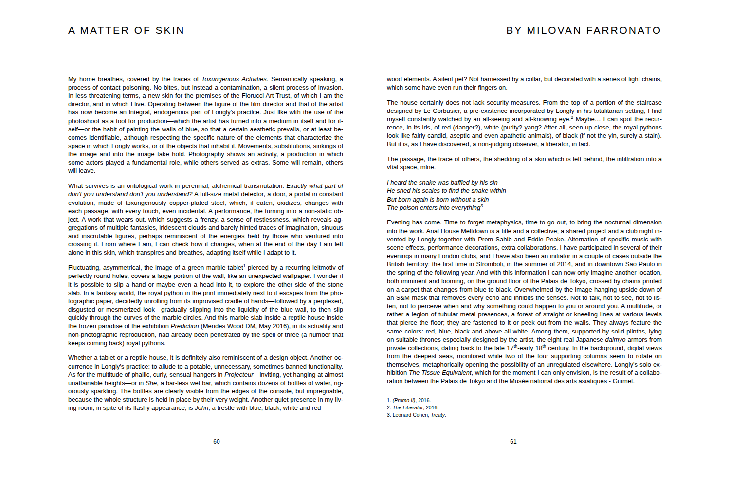A Matter of Skin
by Milovan Farronato
My home breathes, covered by the traces of Toxungenous Activities. Semantically speaking, a process of contact poisoning. No bites, but instead a contamination, a silent process of invasion. In less threatening terms, a new skin for the premises of the Fiorucci Art Trust, of which I am the director, and in which I live. Operating between the figure of the film director and that of the artist has now become an integral, endogenous part of Longly's practice. Just like with the use of the photoshoot as a tool for production—which the artist has turned into a medium in itself and for itself—or the habit of painting the walls of blue, so that a certain aesthetic prevails, or at least becomes identifiable, although respecting the specific nature of the elements that characterize the space in which Longly works, or of the objects that inhabit it. Movements, substitutions, sinkings of the image and into the image take hold. Photography shows an activity, a production in which some actors played a fundamental role, while others served as extras. Some will remain, others will leave.
What survives is an ontological work in perennial, alchemical transmutation: Exactly what part of don't you understand don't you understand? A full-size metal detector, a door, a portal in constant evolution, made of toxungenously copper-plated steel, which, if eaten, oxidizes, changes with each passage, with every touch, even incidental. A performance, the turning into a non-static object. A work that wears out, which suggests a frenzy, a sense of restlessness, which reveals aggregations of multiple fantasies, iridescent clouds and barely hinted traces of imagination, sinuous and inscrutable figures, perhaps reminiscent of the energies held by those who ventured into crossing it. From where I am, I can check how it changes, when at the end of the day I am left alone in this skin, which transpires and breathes, adapting itself while I adapt to it.
Fluctuating, asymmetrical, the image of a green marble tablet1 pierced by a recurring leitmotiv of perfectly round holes, covers a large portion of the wall, like an unexpected wallpaper. I wonder if it is possible to slip a hand or maybe even a head into it, to explore the other side of the stone slab. In a fantasy world, the royal python in the print immediately next to it escapes from the photographic paper, decidedly unrolling from its improvised cradle of hands—followed by a perplexed, disgusted or mesmerized look—gradually slipping into the liquidity of the blue wall, to then slip quickly through the curves of the marble circles. And this marble slab inside a reptile house inside the frozen paradise of the exhibition Prediction (Mendes Wood DM, May 2016), in its actuality and non-photographic reproduction, had already been penetrated by the spell of three (a number that keeps coming back) royal pythons.
Whether a tablet or a reptile house, it is definitely also reminiscent of a design object. Another occurrence in Longly's practice: to allude to a potable, unnecessary, sometimes banned functionality. As for the multitude of phallic, curly, sensual hangers in Projecteur—inviting, yet hanging at almost unattainable heights—or in She, a bar-less wet bar, which contains dozens of bottles of water, rigorously sparkling. The bottles are clearly visible from the edges of the console, but impregnable, because the whole structure is held in place by their very weight. Another quiet presence in my living room, in spite of its flashy appearance, is John, a trestle with blue, black, white and red
wood elements. A silent pet? Not harnessed by a collar, but decorated with a series of light chains, which some have even run their fingers on.
The house certainly does not lack security measures. From the top of a portion of the staircase designed by Le Corbusier, a pre-existence incorporated by Longly in his totalitarian setting, I find myself constantly watched by an all-seeing and all-knowing eye.2 Maybe… I can spot the recurrence, in its iris, of red (danger?), white (purity? yang? After all, seen up close, the royal pythons look like fairly candid, aseptic and even apathetic animals), of black (if not the yin, surely a stain). But it is, as I have discovered, a non-judging observer, a liberator, in fact.
The passage, the trace of others, the shedding of a skin which is left behind, the infiltration into a vital space, mine.
I heard the snake was baffled by his sin He shed his scales to find the snake within But born again is born without a skin The poison enters into everything3
Evening has come. Time to forget metaphysics, time to go out, to bring the nocturnal dimension into the work. Anal House Meltdown is a title and a collective; a shared project and a club night invented by Longly together with Prem Sahib and Eddie Peake. Alternation of specific music with scene effects, performance decorations, extra collaborations. I have participated in several of their evenings in many London clubs, and I have also been an initiator in a couple of cases outside the British territory: the first time in Stromboli, in the summer of 2014, and in downtown São Paulo in the spring of the following year. And with this information I can now only imagine another location, both imminent and looming, on the ground floor of the Palais de Tokyo, crossed by chains printed on a carpet that changes from blue to black. Overwhelmed by the image hanging upside down of an S&M mask that removes every echo and inhibits the senses. Not to talk, not to see, not to listen, not to perceive when and why something could happen to you or around you. A multitude, or rather a legion of tubular metal presences, a forest of straight or kneeling lines at various levels that pierce the floor; they are fastened to it or peek out from the walls. They always feature the same colors: red, blue, black and above all white. Among them, supported by solid plinths, lying on suitable thrones especially designed by the artist, the eight real Japanese daimyo armors from private collections, dating back to the late 17th-early 18th century. In the background, digital views from the deepest seas, monitored while two of the four supporting columns seem to rotate on themselves, metaphorically opening the possibility of an unregulated elsewhere. Longly's solo exhibition The Tissue Equivalent, which for the moment I can only envision, is the result of a collaboration between the Palais de Tokyo and the Musée national des arts asiatiques - Guimet.
1. (Promo II), 2016.
2. The Liberator, 2016.
3. Leonard Cohen, Treaty.
60
61